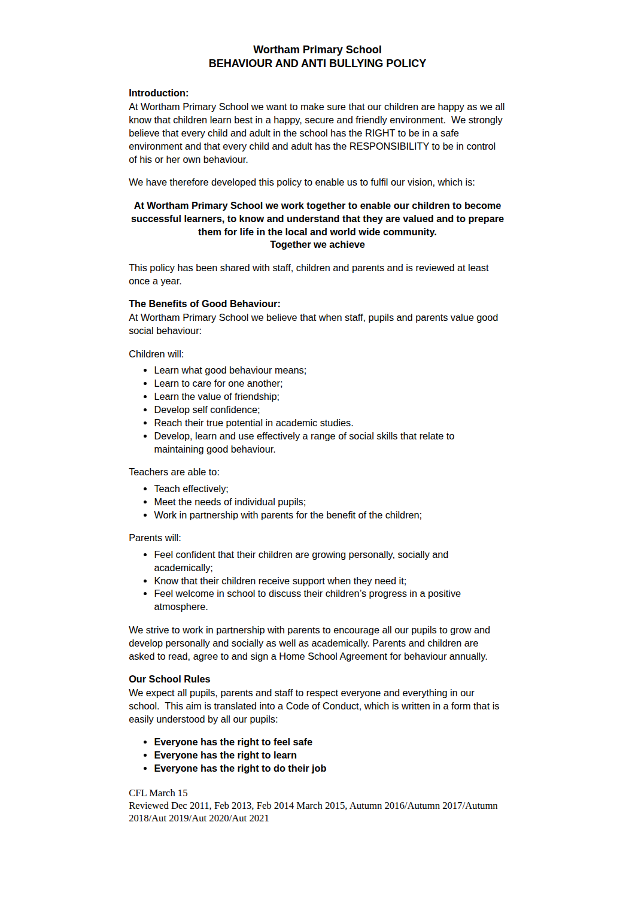Wortham Primary School BEHAVIOUR AND ANTI BULLYING POLICY
Introduction:
At Wortham Primary School we want to make sure that our children are happy as we all know that children learn best in a happy, secure and friendly environment. We strongly believe that every child and adult in the school has the RIGHT to be in a safe environment and that every child and adult has the RESPONSIBILITY to be in control of his or her own behaviour.
We have therefore developed this policy to enable us to fulfil our vision, which is:
At Wortham Primary School we work together to enable our children to become successful learners, to know and understand that they are valued and to prepare them for life in the local and world wide community. Together we achieve
This policy has been shared with staff, children and parents and is reviewed at least once a year.
The Benefits of Good Behaviour:
At Wortham Primary School we believe that when staff, pupils and parents value good social behaviour:
Children will:
Learn what good behaviour means;
Learn to care for one another;
Learn the value of friendship;
Develop self confidence;
Reach their true potential in academic studies.
Develop, learn and use effectively a range of social skills that relate to maintaining good behaviour.
Teachers are able to:
Teach effectively;
Meet the needs of individual pupils;
Work in partnership with parents for the benefit of the children;
Parents will:
Feel confident that their children are growing personally, socially and academically;
Know that their children receive support when they need it;
Feel welcome in school to discuss their children’s progress in a positive atmosphere.
We strive to work in partnership with parents to encourage all our pupils to grow and develop personally and socially as well as academically. Parents and children are asked to read, agree to and sign a Home School Agreement for behaviour annually.
Our School Rules
We expect all pupils, parents and staff to respect everyone and everything in our school. This aim is translated into a Code of Conduct, which is written in a form that is easily understood by all our pupils:
Everyone has the right to feel safe
Everyone has the right to learn
Everyone has the right to do their job
CFL March 15
Reviewed Dec 2011, Feb 2013, Feb 2014 March 2015, Autumn 2016/Autumn 2017/Autumn 2018/Aut 2019/Aut 2020/Aut 2021